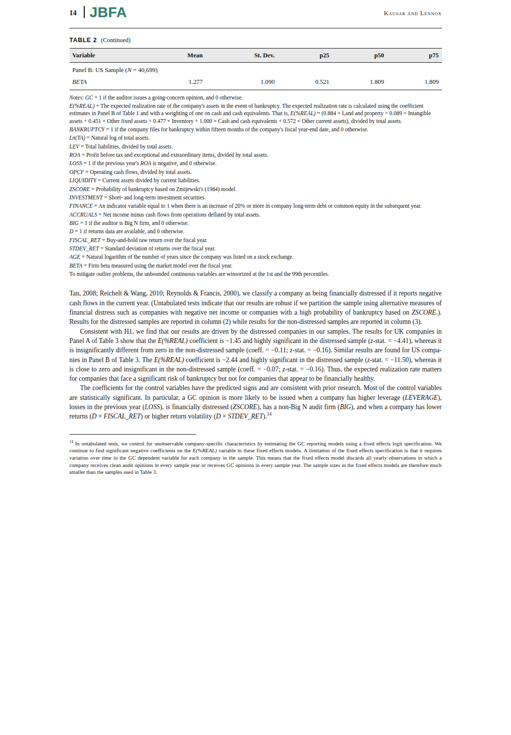14
JBFA
Kausar and Lennox
Table 2(Continued)
| Variable | Mean | St. Dev. | p25 | p50 | p75 |
| --- | --- | --- | --- | --- | --- |
| Panel B: US Sample ( N = 40,699) |
| BETA | 1.277 | 1.090 | 0.521 | 1.809 | 1.809 |
Notes: GC = 1 if the auditor issues a going-concern opinion, and 0 otherwise.
E(%REAL) = The expected realization rate of the company's assets in the event of bankruptcy. The expected realization rate is calculated using the coefficient estimates in Panel B of Table 1 and with a weighting of one on cash and cash equivalents. That is, E(%REAL) = (0.884 × Land and property + 0.089 × Intangible assets + 0.451 × Other fixed assets + 0.477 × Inventory + 1.000 × Cash and cash equivalents + 0.572 × Other current assets), divided by total assets.
BANKRUPTCY = 1 if the company files for bankruptcy within fifteen months of the company's fiscal year-end date, and 0 otherwise.
Ln(TA) = Natural log of total assets.
LEV = Total liabilities, divided by total assets.
ROA = Profit before tax and exceptional and extraordinary items, divided by total assets.
LOSS = 1 if the previous year's ROA is negative, and 0 otherwise.
OPCF = Operating cash flows, divided by total assets.
LIQUIDITY = Current assets divided by current liabilities.
ZSCORE = Probability of bankruptcy based on Zmijewski's (1984) model.
INVESTMENT = Short- and long-term investment securities.
FINANCE = An indicator variable equal to 1 when there is an increase of 20% or more in company long-term debt or common equity in the subsequent year.
ACCRUALS = Net income minus cash flows from operations deflated by total assets.
BIG = 1 if the auditor is Big N firm, and 0 otherwise.
D = 1 if returns data are available, and 0 otherwise.
FISCAL_RET = Buy-and-hold raw return over the fiscal year.
STDEV_RET = Standard deviation of returns over the fiscal year.
AGE = Natural logarithm of the number of years since the company was listed on a stock exchange.
BETA = Firm beta measured using the market model over the fiscal year.
To mitigate outlier problems, the unbounded continuous variables are winsorized at the 1st and the 99th percentiles.
Tan, 2008; Reichelt & Wang, 2010; Reynolds & Francis, 2000), we classify a company as being financially distressed if it reports negative cash flows in the current year. (Untabulated tests indicate that our results are robust if we partition the sample using alternative measures of financial distress such as companies with negative net income or companies with a high probability of bankruptcy based on ZSCORE.). Results for the distressed samples are reported in column (2) while results for the non-distressed samples are reported in column (3).
Consistent with H1, we find that our results are driven by the distressed companies in our samples. The results for UK companies in Panel A of Table 3 show that the E(%REAL) coefficient is −1.45 and highly significant in the distressed sample (z-stat. = −4.41), whereas it is insignificantly different from zero in the non-distressed sample (coeff. = −0.11; z-stat. = −0.16). Similar results are found for US companies in Panel B of Table 3. The E(%REAL) coefficient is −2.44 and highly significant in the distressed sample (z-stat. = −11.50), whereas it is close to zero and insignificant in the non-distressed sample (coeff. = −0.07; z-stat. = −0.16). Thus, the expected realization rate matters for companies that face a significant risk of bankruptcy but not for companies that appear to be financially healthy.
The coefficients for the control variables have the predicted signs and are consistent with prior research. Most of the control variables are statistically significant. In particular, a GC opinion is more likely to be issued when a company has higher leverage (LEVERAGE), losses in the previous year (LOSS), is financially distressed (ZSCORE), has a non-Big N audit firm (BIG), and when a company has lower returns (D × FISCAL_RET) or higher return volatility (D × STDEV_RET).14
14 In untabulated tests, we control for unobservable company-specific characteristics by estimating the GC reporting models using a fixed effects logit specification. We continue to find significant negative coefficients on the E(%REAL) variable in these fixed effects models. A limitation of the fixed effects specification is that it requires variation over time in the GC dependent variable for each company in the sample. This means that the fixed effects model discards all yearly observations in which a company receives clean audit opinions in every sample year or receives GC opinions in every sample year. The sample sizes in the fixed effects models are therefore much smaller than the samples used in Table 3.